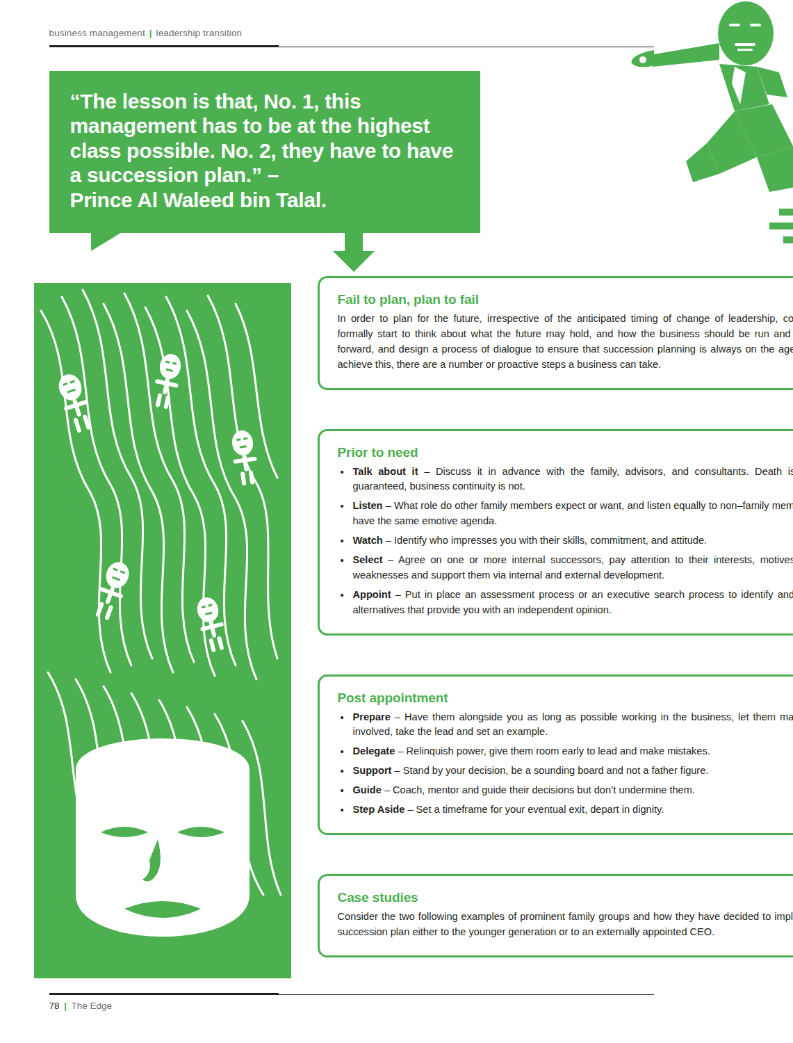business management | leadership transition
“The lesson is that, No. 1, this management has to be at the highest class possible. No. 2, they have to have a succession plan.” – Prince Al Waleed bin Talal.
Fail to plan, plan to fail
In order to plan for the future, irrespective of the anticipated timing of change of leadership, companies should formally start to think about what the future may hold, and how the business should be run and by whom going forward, and design a process of dialogue to ensure that succession planning is always on the agenda. In order to achieve this, there are a number or proactive steps a business can take.
Prior to need
Talk about it – Discuss it in advance with the family, advisors, and consultants. Death is inevitable and guaranteed, business continuity is not.
Listen – What role do other family members expect or want, and listen equally to non–family members who do not have the same emotive agenda.
Watch – Identify who impresses you with their skills, commitment, and attitude.
Select – Agree on one or more internal successors, pay attention to their interests, motives, strengths and weaknesses and support them via internal and external development.
Appoint – Put in place an assessment process or an executive search process to identify and attract external alternatives that provide you with an independent opinion.
Post appointment
Prepare – Have them alongside you as long as possible working in the business, let them make decision, get involved, take the lead and set an example.
Delegate – Relinquish power, give them room early to lead and make mistakes.
Support – Stand by your decision, be a sounding board and not a father figure.
Guide – Coach, mentor and guide their decisions but don’t undermine them.
Step Aside – Set a timeframe for your eventual exit, depart in dignity.
Case studies
Consider the two following examples of prominent family groups and how they have decided to implement a smooth succession plan either to the younger generation or to an externally appointed CEO.
78 | The Edge